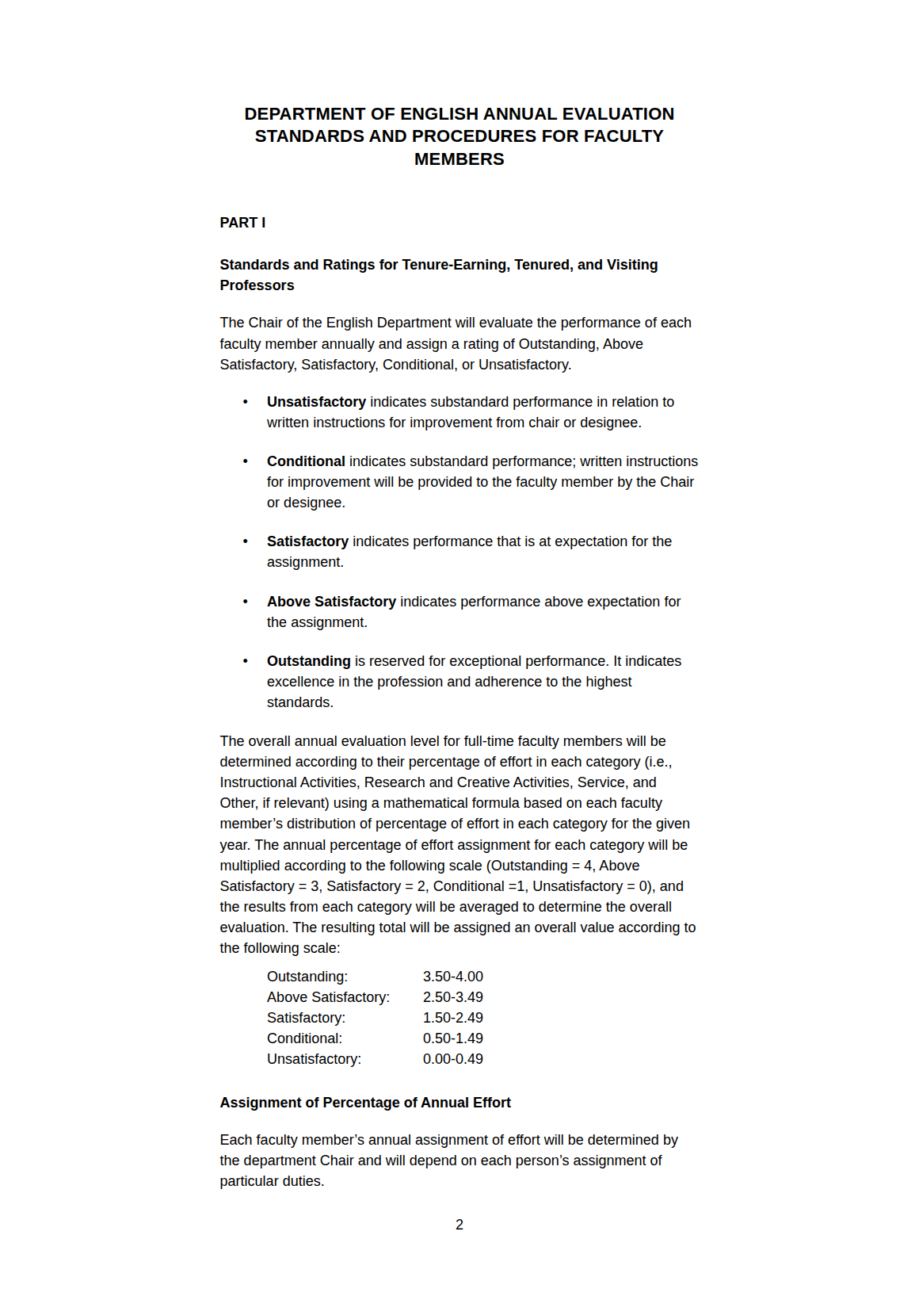DEPARTMENT OF ENGLISH ANNUAL EVALUATION
STANDARDS AND PROCEDURES FOR FACULTY MEMBERS
PART I
Standards and Ratings for Tenure-Earning, Tenured, and Visiting Professors
The Chair of the English Department will evaluate the performance of each faculty member annually and assign a rating of Outstanding, Above Satisfactory, Satisfactory, Conditional, or Unsatisfactory.
Unsatisfactory indicates substandard performance in relation to written instructions for improvement from chair or designee.
Conditional indicates substandard performance; written instructions for improvement will be provided to the faculty member by the Chair or designee.
Satisfactory indicates performance that is at expectation for the assignment.
Above Satisfactory indicates performance above expectation for the assignment.
Outstanding is reserved for exceptional performance. It indicates excellence in the profession and adherence to the highest standards.
The overall annual evaluation level for full-time faculty members will be determined according to their percentage of effort in each category (i.e., Instructional Activities, Research and Creative Activities, Service, and Other, if relevant) using a mathematical formula based on each faculty member’s distribution of percentage of effort in each category for the given year. The annual percentage of effort assignment for each category will be multiplied according to the following scale (Outstanding = 4, Above Satisfactory = 3, Satisfactory = 2, Conditional =1, Unsatisfactory = 0), and the results from each category will be averaged to determine the overall evaluation. The resulting total will be assigned an overall value according to the following scale:
Outstanding: 3.50-4.00
Above Satisfactory: 2.50-3.49
Satisfactory: 1.50-2.49
Conditional: 0.50-1.49
Unsatisfactory: 0.00-0.49
Assignment of Percentage of Annual Effort
Each faculty member’s annual assignment of effort will be determined by the department Chair and will depend on each person’s assignment of particular duties.
2